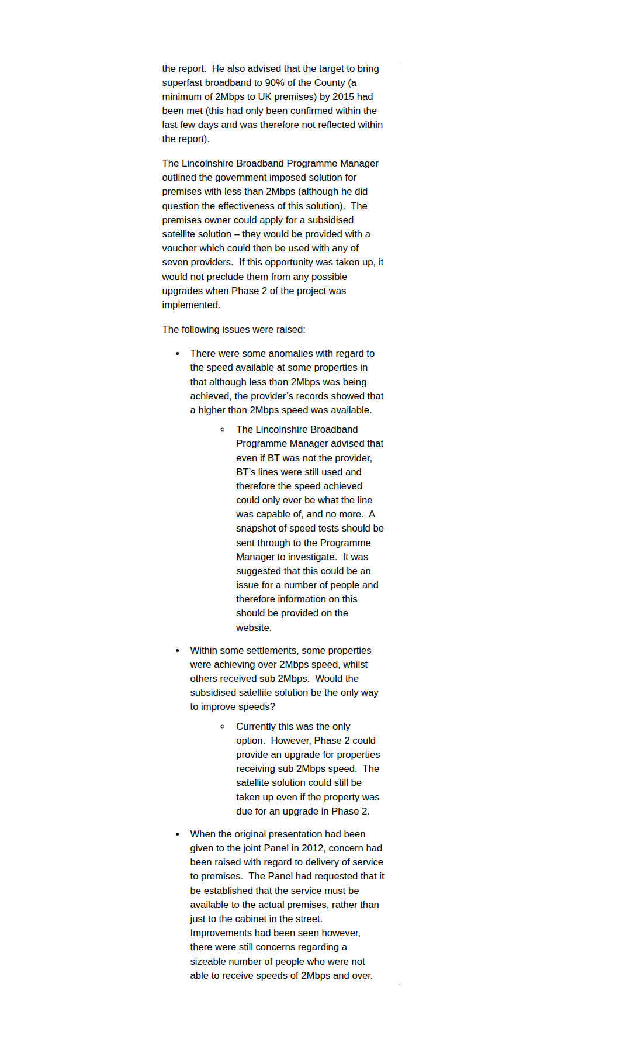the report. He also advised that the target to bring superfast broadband to 90% of the County (a minimum of 2Mbps to UK premises) by 2015 had been met (this had only been confirmed within the last few days and was therefore not reflected within the report).
The Lincolnshire Broadband Programme Manager outlined the government imposed solution for premises with less than 2Mbps (although he did question the effectiveness of this solution). The premises owner could apply for a subsidised satellite solution – they would be provided with a voucher which could then be used with any of seven providers. If this opportunity was taken up, it would not preclude them from any possible upgrades when Phase 2 of the project was implemented.
The following issues were raised:
There were some anomalies with regard to the speed available at some properties in that although less than 2Mbps was being achieved, the provider’s records showed that a higher than 2Mbps speed was available.
The Lincolnshire Broadband Programme Manager advised that even if BT was not the provider, BT’s lines were still used and therefore the speed achieved could only ever be what the line was capable of, and no more. A snapshot of speed tests should be sent through to the Programme Manager to investigate. It was suggested that this could be an issue for a number of people and therefore information on this should be provided on the website.
Within some settlements, some properties were achieving over 2Mbps speed, whilst others received sub 2Mbps. Would the subsidised satellite solution be the only way to improve speeds?
Currently this was the only option. However, Phase 2 could provide an upgrade for properties receiving sub 2Mbps speed. The satellite solution could still be taken up even if the property was due for an upgrade in Phase 2.
When the original presentation had been given to the joint Panel in 2012, concern had been raised with regard to delivery of service to premises. The Panel had requested that it be established that the service must be available to the actual premises, rather than just to the cabinet in the street. Improvements had been seen however, there were still concerns regarding a sizeable number of people who were not able to receive speeds of 2Mbps and over.